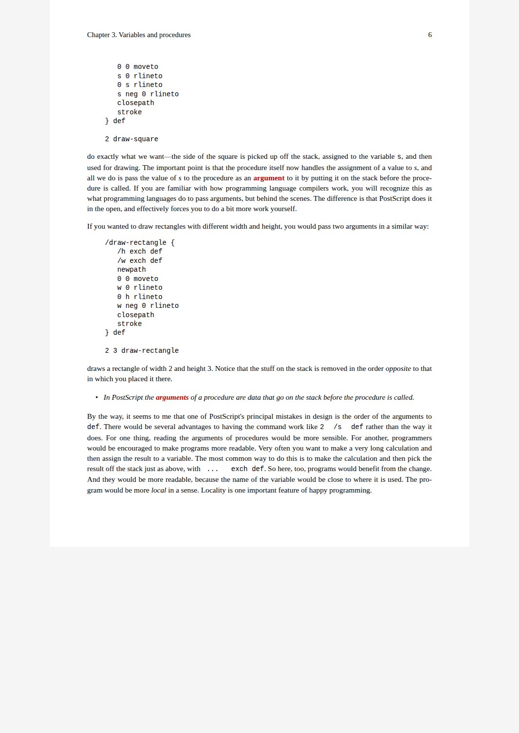Chapter 3. Variables and procedures 6
   0 0 moveto
   s 0 rlineto
   0 s rlineto
   s neg 0 rlineto
   closepath
   stroke
} def

2 draw-square
do exactly what we want—the side of the square is picked up off the stack, assigned to the variable s, and then used for drawing. The important point is that the procedure itself now handles the assignment of a value to s, and all we do is pass the value of s to the procedure as an argument to it by putting it on the stack before the procedure is called. If you are familiar with how programming language compilers work, you will recognize this as what programming languages do to pass arguments, but behind the scenes. The difference is that PostScript does it in the open, and effectively forces you to do a bit more work yourself.
If you wanted to draw rectangles with different width and height, you would pass two arguments in a similar way:
/draw-rectangle {
   /h exch def
   /w exch def
   newpath
   0 0 moveto
   w 0 rlineto
   0 h rlineto
   w neg 0 rlineto
   closepath
   stroke
} def

2 3 draw-rectangle
draws a rectangle of width 2 and height 3. Notice that the stuff on the stack is removed in the order opposite to that in which you placed it there.
In PostScript the arguments of a procedure are data that go on the stack before the procedure is called.
By the way, it seems to me that one of PostScript's principal mistakes in design is the order of the arguments to def. There would be several advantages to having the command work like 2 /s def rather than the way it does. For one thing, reading the arguments of procedures would be more sensible. For another, programmers would be encouraged to make programs more readable. Very often you want to make a very long calculation and then assign the result to a variable. The most common way to do this is to make the calculation and then pick the result off the stack just as above, with ... exch def. So here, too, programs would benefit from the change. And they would be more readable, because the name of the variable would be close to where it is used. The program would be more local in a sense. Locality is one important feature of happy programming.